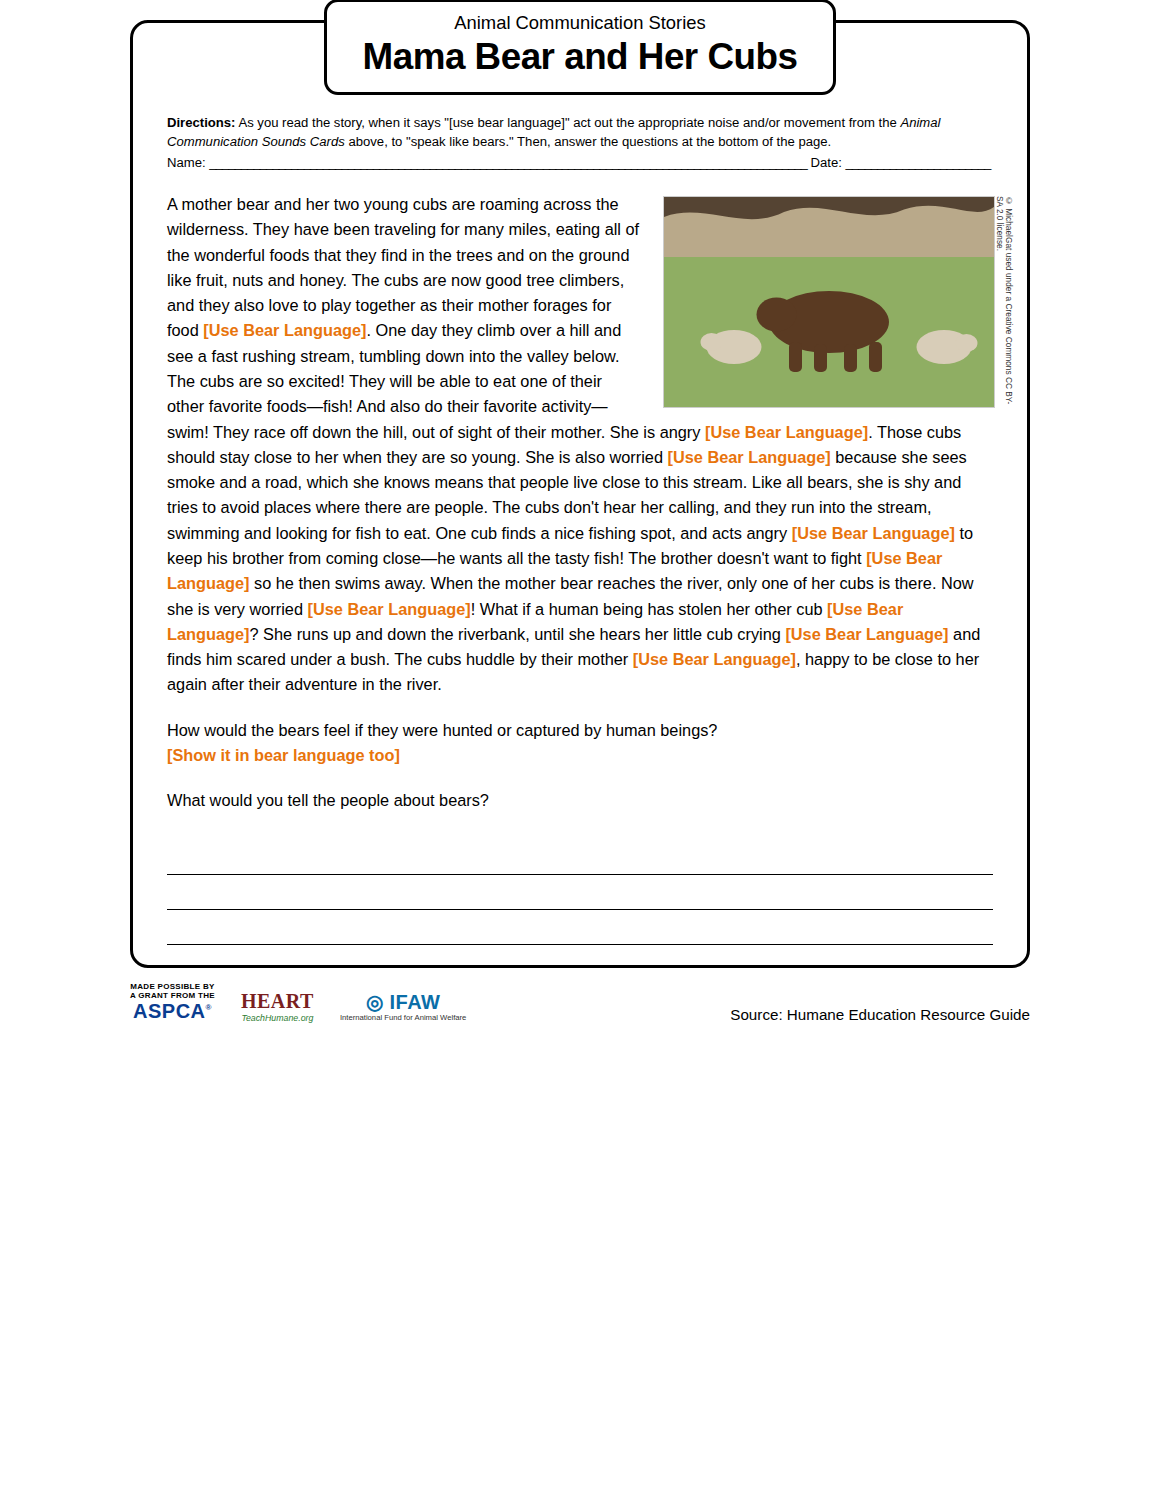Animal Communication Stories
Mama Bear and Her Cubs
Directions: As you read the story, when it says "[use bear language]" act out the appropriate noise and/or movement from the Animal Communication Sounds Cards above, to "speak like bears." Then, answer the questions at the bottom of the page.
Name: _______________________________________________________________________________________________ Date: _______________________
© MichaelGat used under a Creative Commons CC BY-SA 2.0 license.
A mother bear and her two young cubs are roaming across the wilderness. They have been traveling for many miles, eating all of the wonderful foods that they find in the trees and on the ground like fruit, nuts and honey. The cubs are now good tree climbers, and they also love to play together as their mother forages for food [Use Bear Language]. One day they climb over a hill and see a fast rushing stream, tumbling down into the valley below. The cubs are so excited! They will be able to eat one of their other favorite foods—fish! And also do their favorite activity—swim! They race off down the hill, out of sight of their mother. She is angry [Use Bear Language]. Those cubs should stay close to her when they are so young. She is also worried [Use Bear Language] because she sees smoke and a road, which she knows means that people live close to this stream. Like all bears, she is shy and tries to avoid places where there are people. The cubs don't hear her calling, and they run into the stream, swimming and looking for fish to eat. One cub finds a nice fishing spot, and acts angry [Use Bear Language] to keep his brother from coming close—he wants all the tasty fish! The brother doesn't want to fight [Use Bear Language] so he then swims away. When the mother bear reaches the river, only one of her cubs is there. Now she is very worried [Use Bear Language]! What if a human being has stolen her other cub [Use Bear Language]? She runs up and down the riverbank, until she hears her little cub crying [Use Bear Language] and finds him scared under a bush. The cubs huddle by their mother [Use Bear Language], happy to be close to her again after their adventure in the river.
How would the bears feel if they were hunted or captured by human beings?
[Show it in bear language too]
What would you tell the people about bears?
Made possible by
a grant from the
ASPCA®
HEART
TeachHumane.org
◎ IFAW
International Fund for Animal Welfare
Source: Humane Education Resource Guide